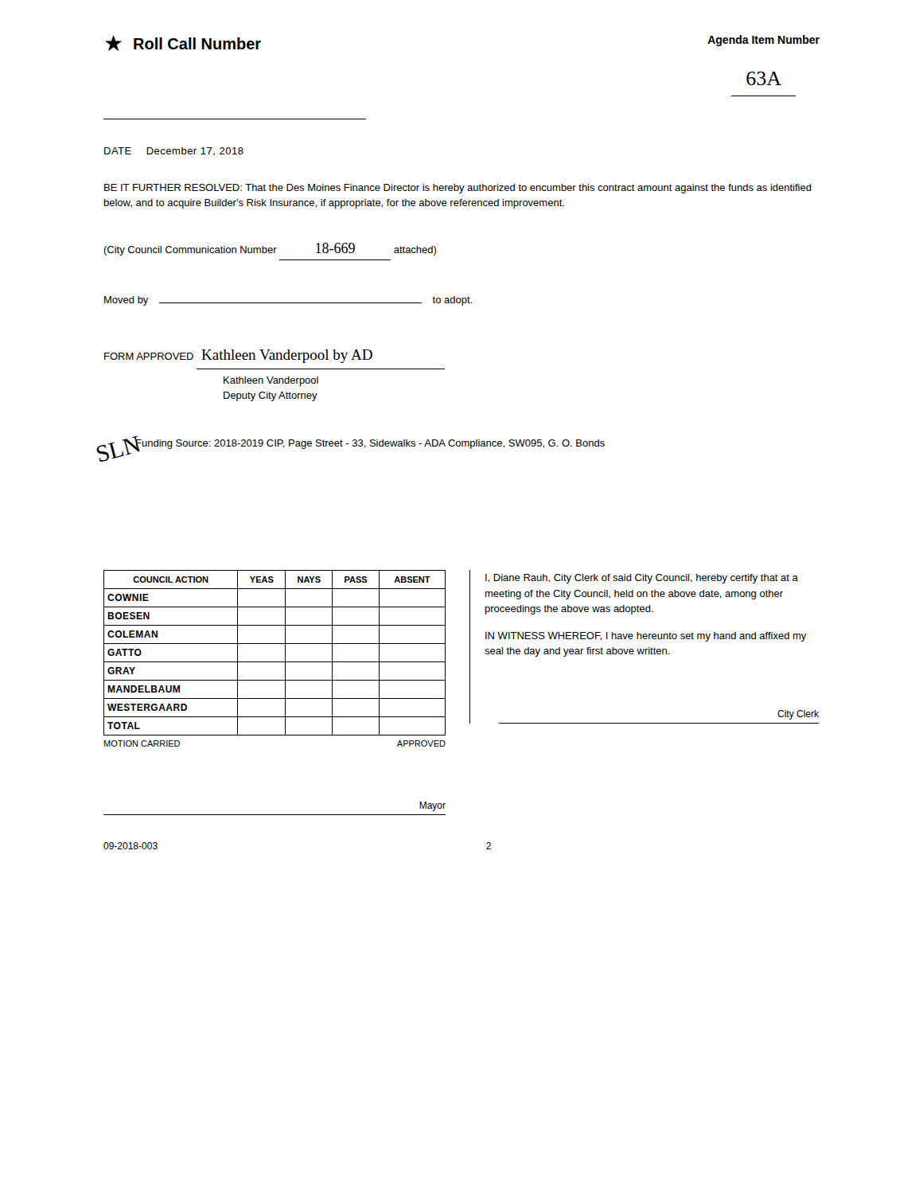★ Roll Call Number
Agenda Item Number
63A
DATEDecember 17, 2018
BE IT FURTHER RESOLVED: That the Des Moines Finance Director is hereby authorized to encumber this contract amount against the funds as identified below, and to acquire Builder's Risk Insurance, if appropriate, for the above referenced improvement.
(City Council Communication Number 18-669 attached)
Moved by to adopt.
FORM APPROVED Kathleen Vanderpool by AD
Kathleen Vanderpool
Deputy City Attorney
SLN Funding Source: 2018-2019 CIP, Page Street - 33, Sidewalks - ADA Compliance, SW095, G. O. Bonds
| COUNCIL ACTION | YEAS | NAYS | PASS | ABSENT |
| --- | --- | --- | --- | --- |
| COWNIE | | | | |
| BOESEN | | | | |
| COLEMAN | | | | |
| GATTO | | | | |
| GRAY | | | | |
| MANDELBAUM | | | | |
| WESTERGAARD | | | | |
| TOTAL | | | | |
MOTION CARRIED APPROVED
Mayor
I, Diane Rauh, City Clerk of said City Council, hereby certify that at a meeting of the City Council, held on the above date, among other proceedings the above was adopted.
IN WITNESS WHEREOF, I have hereunto set my hand and affixed my seal the day and year first above written.
City Clerk
09-2018-003 2